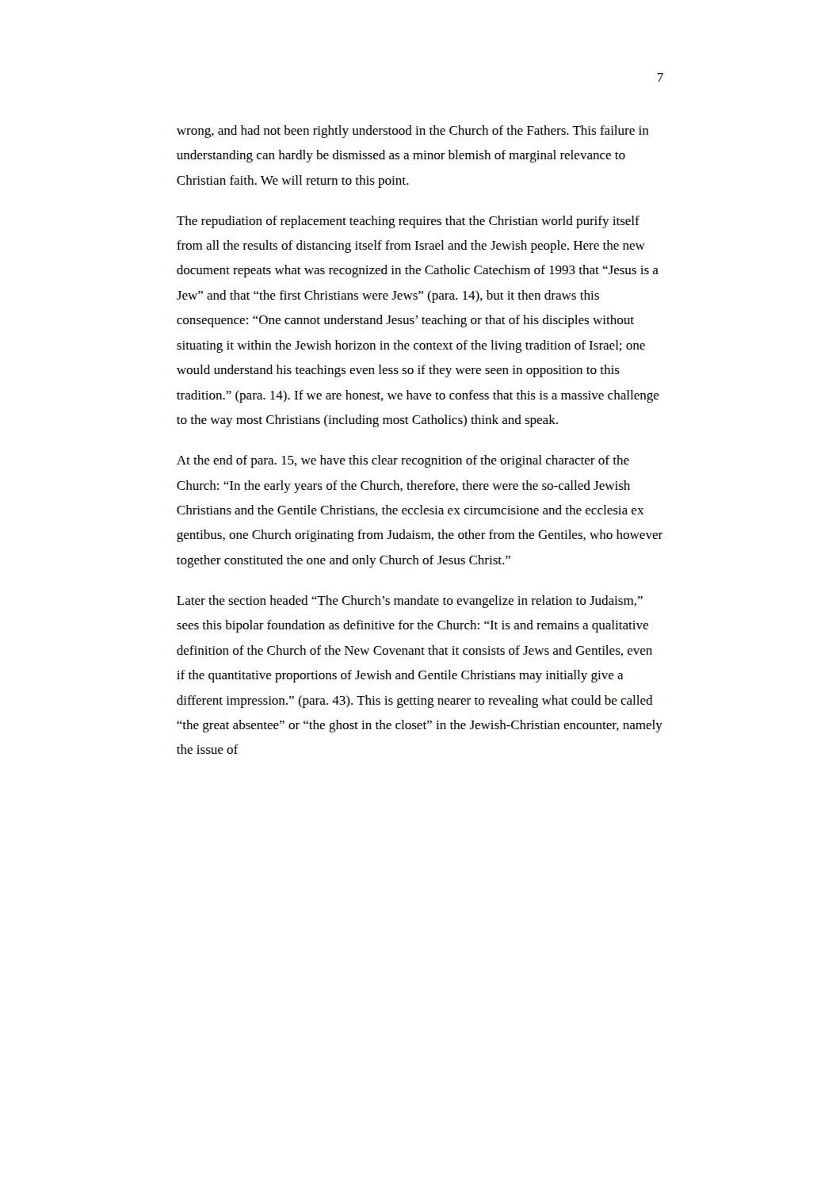7
wrong, and had not been rightly understood in the Church of the Fathers. This failure in understanding can hardly be dismissed as a minor blemish of marginal relevance to Christian faith. We will return to this point.
The repudiation of replacement teaching requires that the Christian world purify itself from all the results of distancing itself from Israel and the Jewish people. Here the new document repeats what was recognized in the Catholic Catechism of 1993 that “Jesus is a Jew” and that “the first Christians were Jews” (para. 14), but it then draws this consequence: “One cannot understand Jesus’ teaching or that of his disciples without situating it within the Jewish horizon in the context of the living tradition of Israel; one would understand his teachings even less so if they were seen in opposition to this tradition.” (para. 14). If we are honest, we have to confess that this is a massive challenge to the way most Christians (including most Catholics) think and speak.
At the end of para. 15, we have this clear recognition of the original character of the Church: “In the early years of the Church, therefore, there were the so-called Jewish Christians and the Gentile Christians, the ecclesia ex circumcisione and the ecclesia ex gentibus, one Church originating from Judaism, the other from the Gentiles, who however together constituted the one and only Church of Jesus Christ.”
Later the section headed “The Church’s mandate to evangelize in relation to Judaism,” sees this bipolar foundation as definitive for the Church: “It is and remains a qualitative definition of the Church of the New Covenant that it consists of Jews and Gentiles, even if the quantitative proportions of Jewish and Gentile Christians may initially give a different impression.” (para. 43). This is getting nearer to revealing what could be called “the great absentee” or “the ghost in the closet” in the Jewish-Christian encounter, namely the issue of